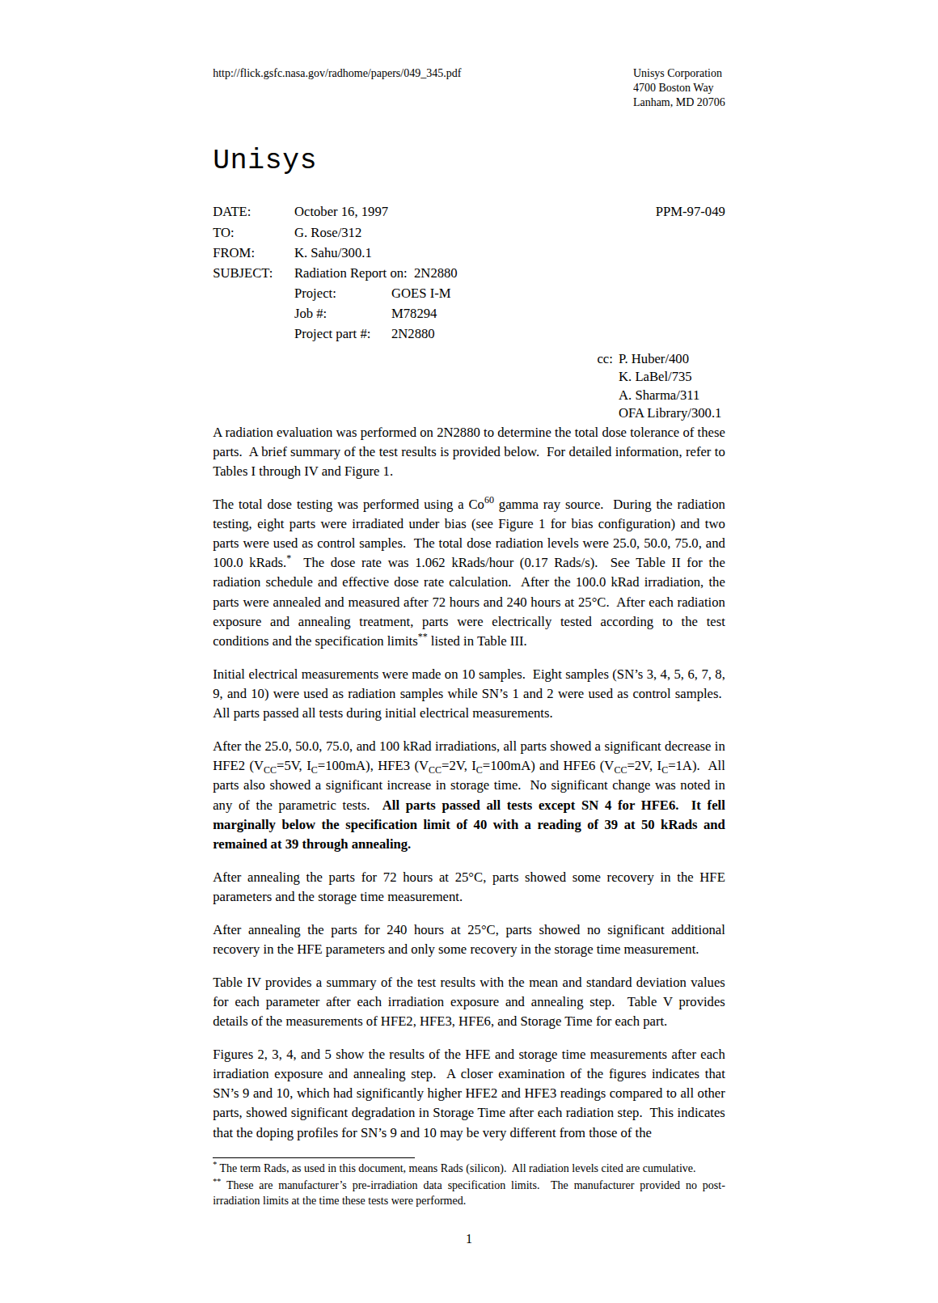http://flick.gsfc.nasa.gov/radhome/papers/049_345.pdf
Unisys Corporation
4700 Boston Way
Lanham, MD 20706
Unisys
PPM-97-049
| DATE: | October 16, 1997 |
| TO: | G. Rose/312 |
| FROM: | K. Sahu/300.1 |
| SUBJECT: | Radiation Report on: 2N2880 |
| | Project: | GOES I-M |
| | Job #: | M78294 |
| | Project part #: | 2N2880 |
cc: P. Huber/400
K. LaBel/735
A. Sharma/311
OFA Library/300.1
A radiation evaluation was performed on 2N2880 to determine the total dose tolerance of these parts. A brief summary of the test results is provided below. For detailed information, refer to Tables I through IV and Figure 1.
The total dose testing was performed using a Co60 gamma ray source. During the radiation testing, eight parts were irradiated under bias (see Figure 1 for bias configuration) and two parts were used as control samples. The total dose radiation levels were 25.0, 50.0, 75.0, and 100.0 kRads.* The dose rate was 1.062 kRads/hour (0.17 Rads/s). See Table II for the radiation schedule and effective dose rate calculation. After the 100.0 kRad irradiation, the parts were annealed and measured after 72 hours and 240 hours at 25°C. After each radiation exposure and annealing treatment, parts were electrically tested according to the test conditions and the specification limits** listed in Table III.
Initial electrical measurements were made on 10 samples. Eight samples (SN’s 3, 4, 5, 6, 7, 8, 9, and 10) were used as radiation samples while SN’s 1 and 2 were used as control samples. All parts passed all tests during initial electrical measurements.
After the 25.0, 50.0, 75.0, and 100 kRad irradiations, all parts showed a significant decrease in HFE2 (VCC=5V, IC=100mA), HFE3 (VCC=2V, IC=100mA) and HFE6 (VCC=2V, IC=1A). All parts also showed a significant increase in storage time. No significant change was noted in any of the parametric tests. All parts passed all tests except SN 4 for HFE6. It fell marginally below the specification limit of 40 with a reading of 39 at 50 kRads and remained at 39 through annealing.
After annealing the parts for 72 hours at 25°C, parts showed some recovery in the HFE parameters and the storage time measurement.
After annealing the parts for 240 hours at 25°C, parts showed no significant additional recovery in the HFE parameters and only some recovery in the storage time measurement.
Table IV provides a summary of the test results with the mean and standard deviation values for each parameter after each irradiation exposure and annealing step. Table V provides details of the measurements of HFE2, HFE3, HFE6, and Storage Time for each part.
Figures 2, 3, 4, and 5 show the results of the HFE and storage time measurements after each irradiation exposure and annealing step. A closer examination of the figures indicates that SN’s 9 and 10, which had significantly higher HFE2 and HFE3 readings compared to all other parts, showed significant degradation in Storage Time after each radiation step. This indicates that the doping profiles for SN’s 9 and 10 may be very different from those of the
* The term Rads, as used in this document, means Rads (silicon). All radiation levels cited are cumulative.
** These are manufacturer’s pre-irradiation data specification limits. The manufacturer provided no post-irradiation limits at the time these tests were performed.
1